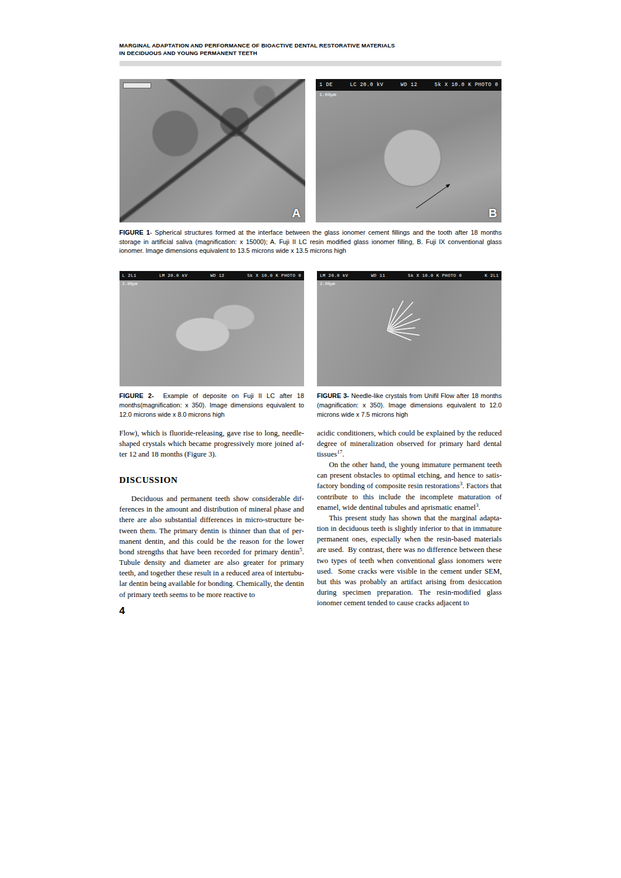Marginal adaptation and performance of bioactive dental restorative materials
in deciduous and young permanent teeth
A
1 DE LC 20.0 kV WD 125k X 10.0 K PHOTO 0
1.00µm
B
FIGURE 1- Spherical structures formed at the interface between the glass ionomer cement fillings and the tooth after 18 months storage in artificial saliva (magnification: x 15000); A. Fuji II LC resin modified glass ionomer filling, B. Fuji IX conventional glass ionomer. Image dimensions equivalent to 13.5 microns wide x 13.5 microns high
L 2L1 LM 20.0 kV WD 125k X 10.0 K PHOTO 0
2.00µm
FIGURE 2- Example of deposite on Fuji II LC after 18 months(magnification: x 350). Image dimensions equivalent to 12.0 microns wide x 8.0 microns high
Flow), which is fluoride-releasing, gave rise to long, needle-shaped crystals which became progressively more joined after 12 and 18 months (Figure 3).
DISCUSSION
Deciduous and permanent teeth show considerable differences in the amount and distribution of mineral phase and there are also substantial differences in micro-structure between them. The primary dentin is thinner than that of permanent dentin, and this could be the reason for the lower bond strengths that have been recorded for primary dentin5. Tubule density and diameter are also greater for primary teeth, and together these result in a reduced area of intertubular dentin being available for bonding. Chemically, the dentin of primary teeth seems to be more reactive to
LM 20.0 kV WD 115k X 10.0 K PHOTO 0 K 2L1
2.00µm
FIGURE 3- Needle-like crystals from Unifil Flow after 18 months (magnification: x 350). Image dimensions equivalent to 12.0 microns wide x 7.5 microns high
acidic conditioners, which could be explained by the reduced degree of mineralization observed for primary hard dental tissues17.
On the other hand, the young immature permanent teeth can present obstacles to optimal etching, and hence to satisfactory bonding of composite resin restorations3. Factors that contribute to this include the incomplete maturation of enamel, wide dentinal tubules and aprismatic enamel3.
This present study has shown that the marginal adaptation in deciduous teeth is slightly inferior to that in immature permanent ones, especially when the resin-based materials are used. By contrast, there was no difference between these two types of teeth when conventional glass ionomers were used. Some cracks were visible in the cement under SEM, but this was probably an artifact arising from desiccation during specimen preparation. The resin-modified glass ionomer cement tended to cause cracks adjacent to
4